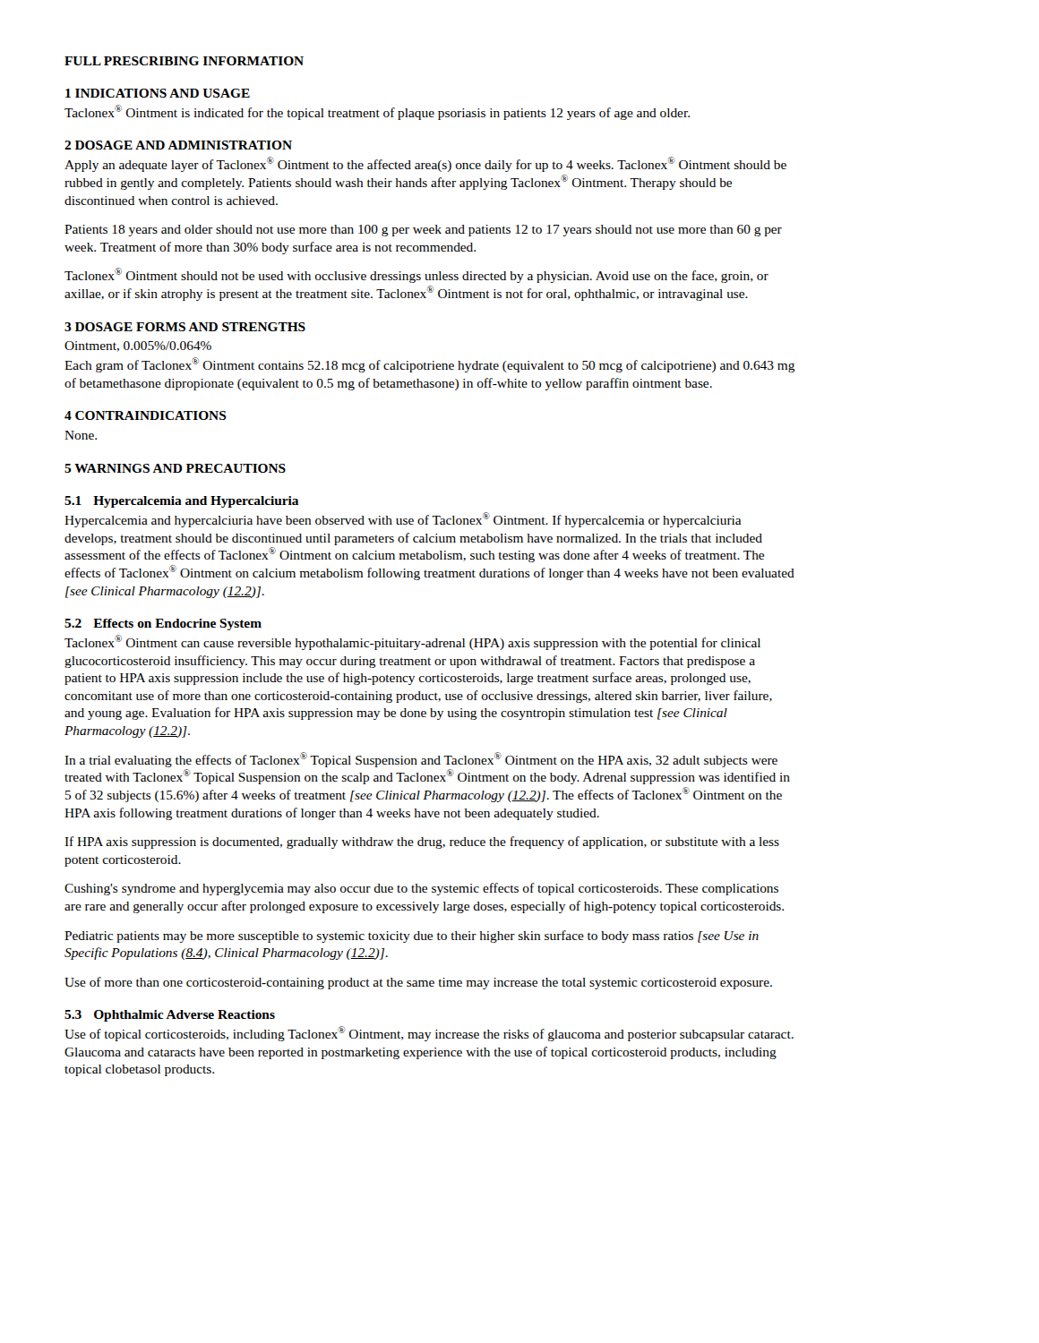FULL PRESCRIBING INFORMATION
1 INDICATIONS AND USAGE
Taclonex® Ointment is indicated for the topical treatment of plaque psoriasis in patients 12 years of age and older.
2 DOSAGE AND ADMINISTRATION
Apply an adequate layer of Taclonex® Ointment to the affected area(s) once daily for up to 4 weeks. Taclonex® Ointment should be rubbed in gently and completely. Patients should wash their hands after applying Taclonex® Ointment. Therapy should be discontinued when control is achieved.
Patients 18 years and older should not use more than 100 g per week and patients 12 to 17 years should not use more than 60 g per week. Treatment of more than 30% body surface area is not recommended.
Taclonex® Ointment should not be used with occlusive dressings unless directed by a physician. Avoid use on the face, groin, or axillae, or if skin atrophy is present at the treatment site. Taclonex® Ointment is not for oral, ophthalmic, or intravaginal use.
3 DOSAGE FORMS AND STRENGTHS
Ointment, 0.005%/0.064%
Each gram of Taclonex® Ointment contains 52.18 mcg of calcipotriene hydrate (equivalent to 50 mcg of calcipotriene) and 0.643 mg of betamethasone dipropionate (equivalent to 0.5 mg of betamethasone) in off-white to yellow paraffin ointment base.
4 CONTRAINDICATIONS
None.
5 WARNINGS AND PRECAUTIONS
5.1 Hypercalcemia and Hypercalciuria
Hypercalcemia and hypercalciuria have been observed with use of Taclonex® Ointment. If hypercalcemia or hypercalciuria develops, treatment should be discontinued until parameters of calcium metabolism have normalized. In the trials that included assessment of the effects of Taclonex® Ointment on calcium metabolism, such testing was done after 4 weeks of treatment. The effects of Taclonex® Ointment on calcium metabolism following treatment durations of longer than 4 weeks have not been evaluated [see Clinical Pharmacology (12.2)].
5.2 Effects on Endocrine System
Taclonex® Ointment can cause reversible hypothalamic-pituitary-adrenal (HPA) axis suppression with the potential for clinical glucocorticosteroid insufficiency. This may occur during treatment or upon withdrawal of treatment. Factors that predispose a patient to HPA axis suppression include the use of high-potency corticosteroids, large treatment surface areas, prolonged use, concomitant use of more than one corticosteroid-containing product, use of occlusive dressings, altered skin barrier, liver failure, and young age. Evaluation for HPA axis suppression may be done by using the cosyntropin stimulation test [see Clinical Pharmacology (12.2)].
In a trial evaluating the effects of Taclonex® Topical Suspension and Taclonex® Ointment on the HPA axis, 32 adult subjects were treated with Taclonex® Topical Suspension on the scalp and Taclonex® Ointment on the body. Adrenal suppression was identified in 5 of 32 subjects (15.6%) after 4 weeks of treatment [see Clinical Pharmacology (12.2)]. The effects of Taclonex® Ointment on the HPA axis following treatment durations of longer than 4 weeks have not been adequately studied.
If HPA axis suppression is documented, gradually withdraw the drug, reduce the frequency of application, or substitute with a less potent corticosteroid.
Cushing's syndrome and hyperglycemia may also occur due to the systemic effects of topical corticosteroids. These complications are rare and generally occur after prolonged exposure to excessively large doses, especially of high-potency topical corticosteroids.
Pediatric patients may be more susceptible to systemic toxicity due to their higher skin surface to body mass ratios [see Use in Specific Populations (8.4), Clinical Pharmacology (12.2)].
Use of more than one corticosteroid-containing product at the same time may increase the total systemic corticosteroid exposure.
5.3 Ophthalmic Adverse Reactions
Use of topical corticosteroids, including Taclonex® Ointment, may increase the risks of glaucoma and posterior subcapsular cataract. Glaucoma and cataracts have been reported in postmarketing experience with the use of topical corticosteroid products, including topical clobetasol products.